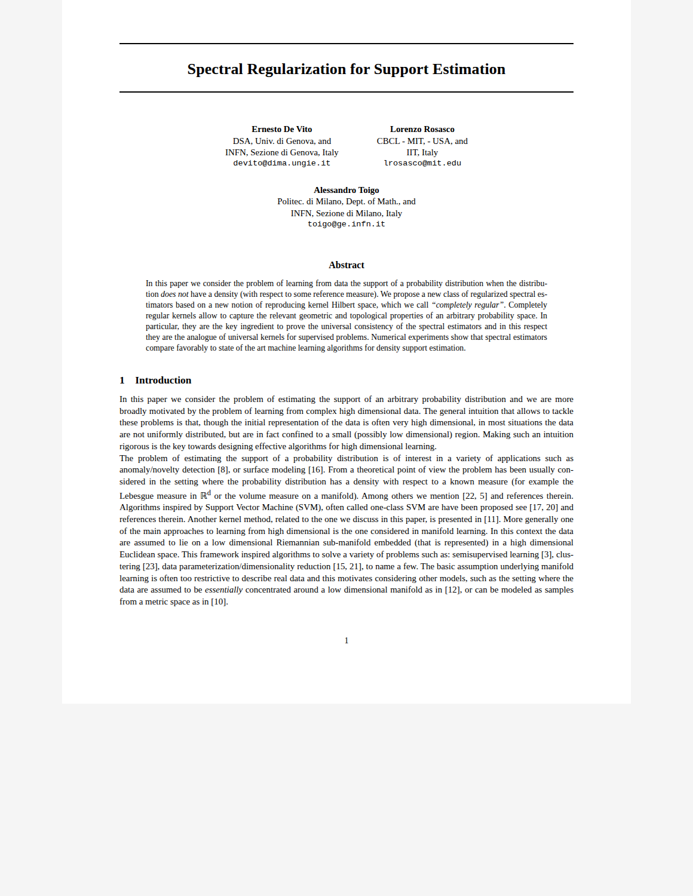Spectral Regularization for Support Estimation
Ernesto De Vito
DSA, Univ. di Genova, and
INFN, Sezione di Genova, Italy
devito@dima.ungie.it
Lorenzo Rosasco
CBCL - MIT, - USA, and
IIT, Italy
lrosasco@mit.edu
Alessandro Toigo
Politec. di Milano, Dept. of Math., and
INFN, Sezione di Milano, Italy
toigo@ge.infn.it
Abstract
In this paper we consider the problem of learning from data the support of a probability distribution when the distribution does not have a density (with respect to some reference measure). We propose a new class of regularized spectral estimators based on a new notion of reproducing kernel Hilbert space, which we call “completely regular”. Completely regular kernels allow to capture the relevant geometric and topological properties of an arbitrary probability space. In particular, they are the key ingredient to prove the universal consistency of the spectral estimators and in this respect they are the analogue of universal kernels for supervised problems. Numerical experiments show that spectral estimators compare favorably to state of the art machine learning algorithms for density support estimation.
1 Introduction
In this paper we consider the problem of estimating the support of an arbitrary probability distribution and we are more broadly motivated by the problem of learning from complex high dimensional data. The general intuition that allows to tackle these problems is that, though the initial representation of the data is often very high dimensional, in most situations the data are not uniformly distributed, but are in fact confined to a small (possibly low dimensional) region. Making such an intuition rigorous is the key towards designing effective algorithms for high dimensional learning.
The problem of estimating the support of a probability distribution is of interest in a variety of applications such as anomaly/novelty detection [8], or surface modeling [16]. From a theoretical point of view the problem has been usually considered in the setting where the probability distribution has a density with respect to a known measure (for example the Lebesgue measure in ℝd or the volume measure on a manifold). Among others we mention [22, 5] and references therein. Algorithms inspired by Support Vector Machine (SVM), often called one-class SVM are have been proposed see [17, 20] and references therein. Another kernel method, related to the one we discuss in this paper, is presented in [11]. More generally one of the main approaches to learning from high dimensional is the one considered in manifold learning. In this context the data are assumed to lie on a low dimensional Riemannian sub-manifold embedded (that is represented) in a high dimensional Euclidean space. This framework inspired algorithms to solve a variety of problems such as: semisupervised learning [3], clustering [23], data parameterization/dimensionality reduction [15, 21], to name a few. The basic assumption underlying manifold learning is often too restrictive to describe real data and this motivates considering other models, such as the setting where the data are assumed to be essentially concentrated around a low dimensional manifold as in [12], or can be modeled as samples from a metric space as in [10].
1